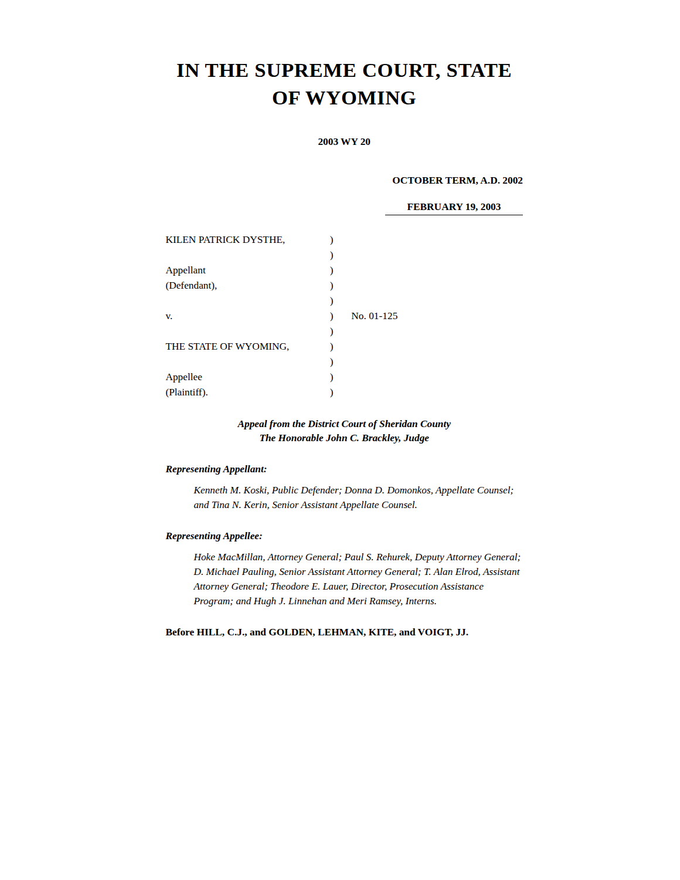IN THE SUPREME COURT, STATE OF WYOMING
2003 WY 20
OCTOBER TERM, A.D. 2002
FEBRUARY 19, 2003
| KILEN PATRICK DYSTHE, | ) | |
| | ) | |
| Appellant | ) | |
| (Defendant), | ) | |
| | ) | |
| v. | ) | No. 01-125 |
| | ) | |
| THE STATE OF WYOMING, | ) | |
| | ) | |
| Appellee | ) | |
| (Plaintiff). | ) | |
Appeal from the District Court of Sheridan County
The Honorable John C. Brackley, Judge
Representing Appellant:
Kenneth M. Koski, Public Defender; Donna D. Domonkos, Appellate Counsel; and Tina N. Kerin, Senior Assistant Appellate Counsel.
Representing Appellee:
Hoke MacMillan, Attorney General; Paul S. Rehurek, Deputy Attorney General; D. Michael Pauling, Senior Assistant Attorney General; T. Alan Elrod, Assistant Attorney General; Theodore E. Lauer, Director, Prosecution Assistance Program; and Hugh J. Linnehan and Meri Ramsey, Interns.
Before HILL, C.J., and GOLDEN, LEHMAN, KITE, and VOIGT, JJ.